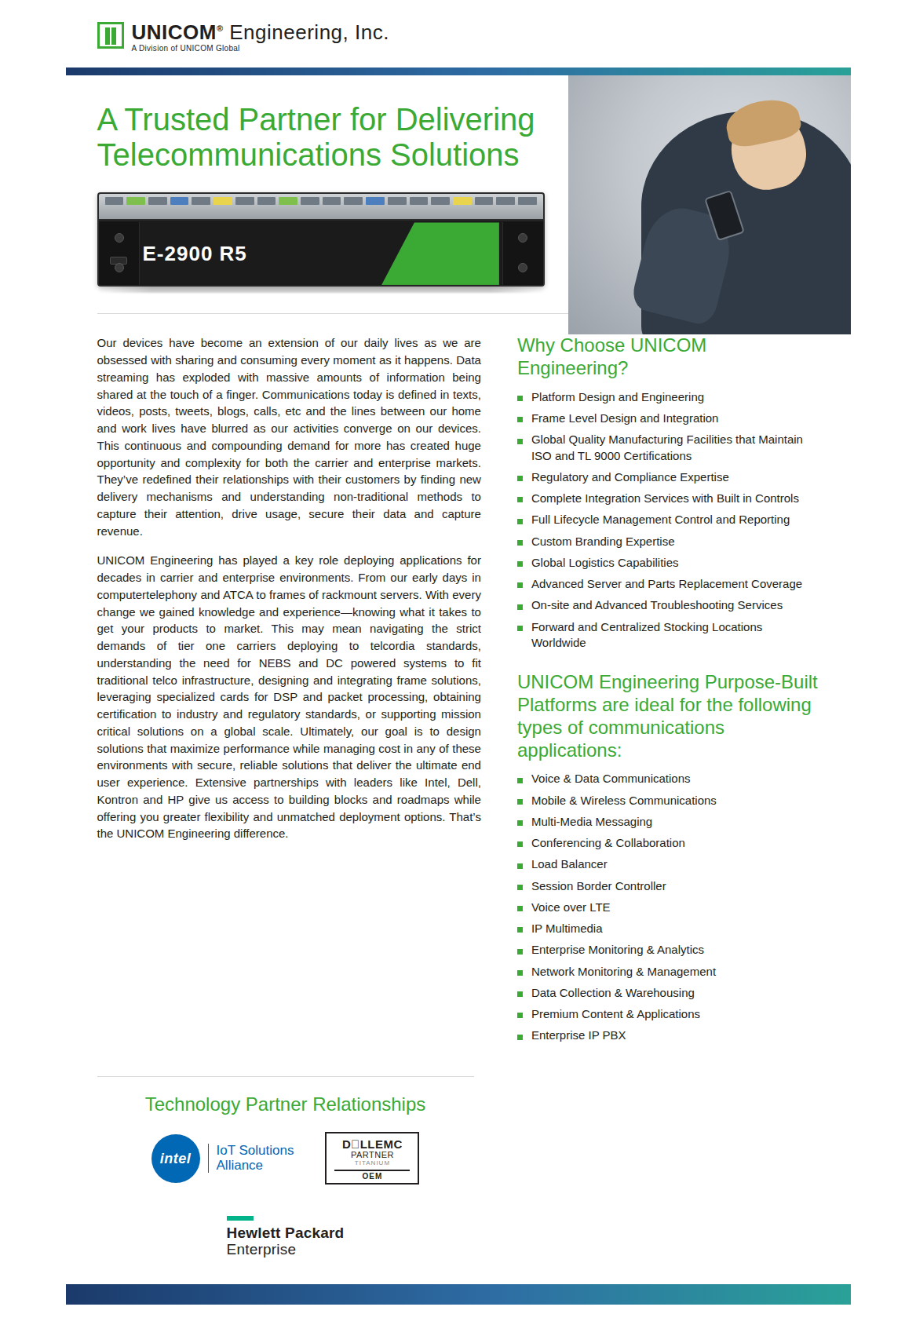UNICOM® Engineering, Inc.
A Division of UNICOM Global
A Trusted Partner for Delivering
Telecommunications Solutions
E-2900 R5
Our devices have become an extension of our daily lives as we are obsessed with sharing and consuming every moment as it happens. Data streaming has exploded with massive amounts of information being shared at the touch of a finger. Communications today is defined in texts, videos, posts, tweets, blogs, calls, etc and the lines between our home and work lives have blurred as our activities converge on our devices. This continuous and compounding demand for more has created huge opportunity and complexity for both the carrier and enterprise markets. They’ve redefined their relationships with their customers by finding new delivery mechanisms and understanding non-traditional methods to capture their attention, drive usage, secure their data and capture revenue.
UNICOM Engineering has played a key role deploying applications for decades in carrier and enterprise environments. From our early days in computertelephony and ATCA to frames of rackmount servers. With every change we gained knowledge and experience—knowing what it takes to get your products to market. This may mean navigating the strict demands of tier one carriers deploying to telcordia standards, understanding the need for NEBS and DC powered systems to fit traditional telco infrastructure, designing and integrating frame solutions, leveraging specialized cards for DSP and packet processing, obtaining certification to industry and regulatory standards, or supporting mission critical solutions on a global scale. Ultimately, our goal is to design solutions that maximize performance while managing cost in any of these environments with secure, reliable solutions that deliver the ultimate end user experience. Extensive partnerships with leaders like Intel, Dell, Kontron and HP give us access to building blocks and roadmaps while offering you greater flexibility and unmatched deployment options. That’s the UNICOM Engineering difference.
Why Choose UNICOM Engineering?
Platform Design and Engineering
Frame Level Design and Integration
Global Quality Manufacturing Facilities that Maintain ISO and TL 9000 Certifications
Regulatory and Compliance Expertise
Complete Integration Services with Built in Controls
Full Lifecycle Management Control and Reporting
Custom Branding Expertise
Global Logistics Capabilities
Advanced Server and Parts Replacement Coverage
On-site and Advanced Troubleshooting Services
Forward and Centralized Stocking Locations Worldwide
UNICOM Engineering Purpose-Built Platforms are ideal for the following types of communications applications:
Voice & Data Communications
Mobile & Wireless Communications
Multi-Media Messaging
Conferencing & Collaboration
Load Balancer
Session Border Controller
Voice over LTE
IP Multimedia
Enterprise Monitoring & Analytics
Network Monitoring & Management
Data Collection & Warehousing
Premium Content & Applications
Enterprise IP PBX
Technology Partner Relationships
intel
IoT Solutions
Alliance
D⃞LLEMC
PARTNER
TITANIUM
OEM
Hewlett Packard
Enterprise